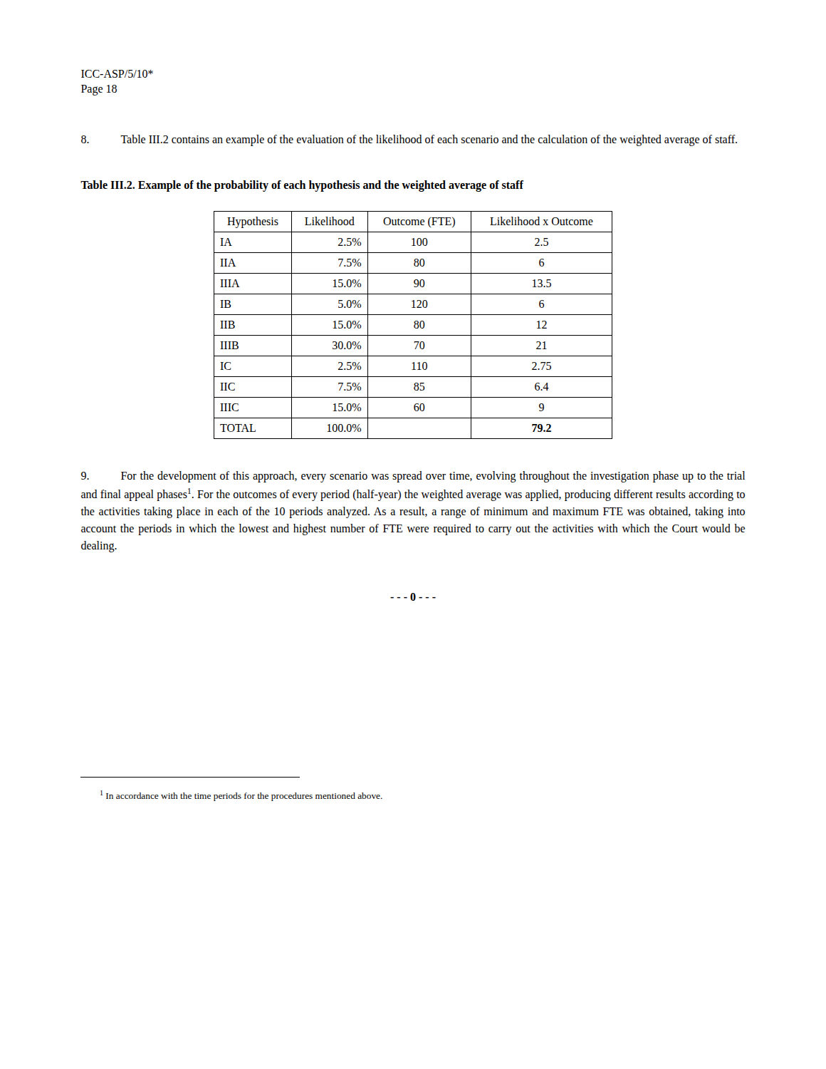ICC-ASP/5/10*
Page 18
8. Table III.2 contains an example of the evaluation of the likelihood of each scenario and the calculation of the weighted average of staff.
Table III.2. Example of the probability of each hypothesis and the weighted average of staff
| Hypothesis | Likelihood | Outcome (FTE) | Likelihood x Outcome |
| --- | --- | --- | --- |
| IA | 2.5% | 100 | 2.5 |
| IIA | 7.5% | 80 | 6 |
| IIIA | 15.0% | 90 | 13.5 |
| IB | 5.0% | 120 | 6 |
| IIB | 15.0% | 80 | 12 |
| IIIB | 30.0% | 70 | 21 |
| IC | 2.5% | 110 | 2.75 |
| IIC | 7.5% | 85 | 6.4 |
| IIIC | 15.0% | 60 | 9 |
| TOTAL | 100.0% | | 79.2 |
9. For the development of this approach, every scenario was spread over time, evolving throughout the investigation phase up to the trial and final appeal phases1. For the outcomes of every period (half-year) the weighted average was applied, producing different results according to the activities taking place in each of the 10 periods analyzed. As a result, a range of minimum and maximum FTE was obtained, taking into account the periods in which the lowest and highest number of FTE were required to carry out the activities with which the Court would be dealing.
- - - 0 - - -
1 In accordance with the time periods for the procedures mentioned above.